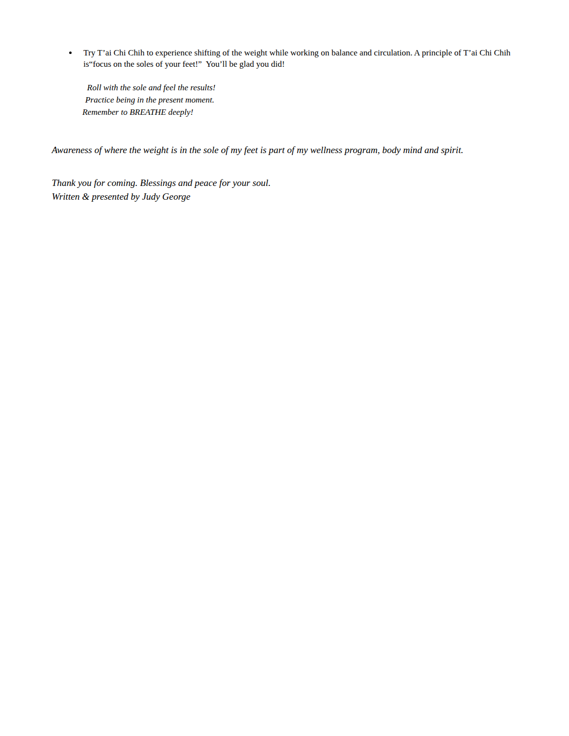Try T’ai Chi Chih to experience shifting of the weight while working on balance and circulation. A principle of T’ai Chi Chih is“focus on the soles of your feet!” You’ll be glad you did!
Roll with the sole and feel the results! Practice being in the present moment. Remember to BREATHE deeply!
Awareness of where the weight is in the sole of my feet is part of my wellness program, body mind and spirit.
Thank you for coming. Blessings and peace for your soul.
Written & presented by Judy George